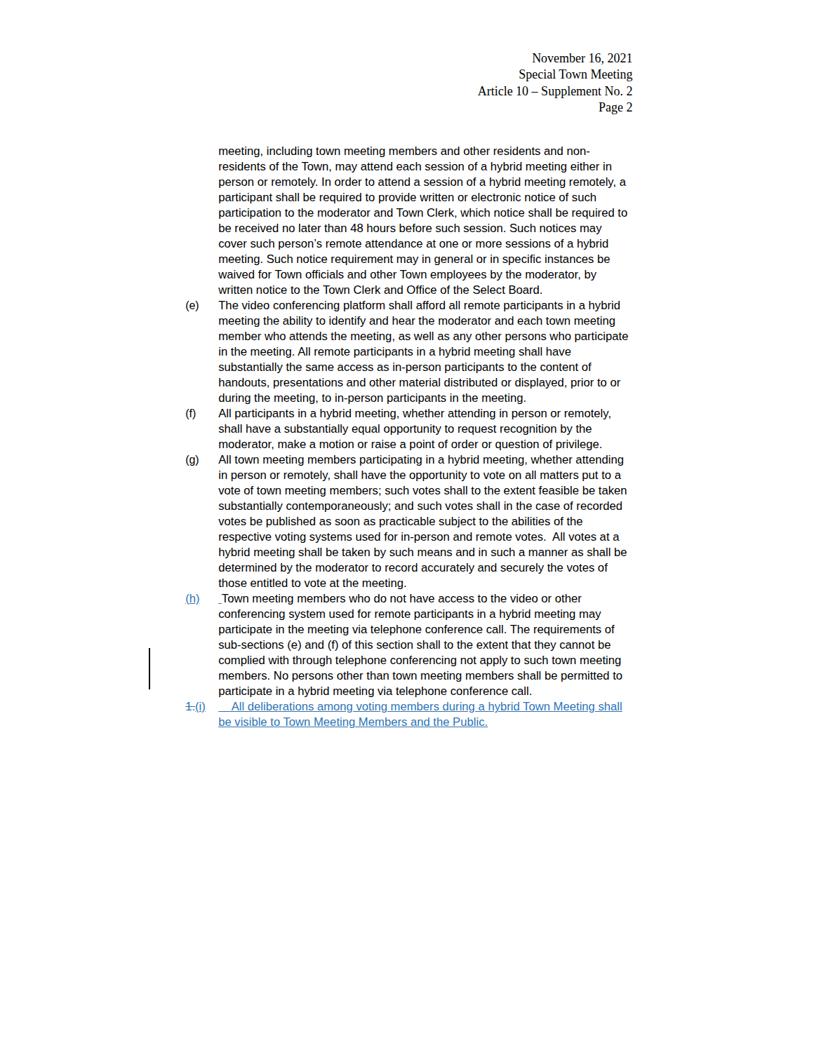November 16, 2021
Special Town Meeting
Article 10 – Supplement No. 2
Page 2
meeting, including town meeting members and other residents and non-residents of the Town, may attend each session of a hybrid meeting either in person or remotely. In order to attend a session of a hybrid meeting remotely, a participant shall be required to provide written or electronic notice of such participation to the moderator and Town Clerk, which notice shall be required to be received no later than 48 hours before such session. Such notices may cover such person’s remote attendance at one or more sessions of a hybrid meeting. Such notice requirement may in general or in specific instances be waived for Town officials and other Town employees by the moderator, by written notice to the Town Clerk and Office of the Select Board.
(e) The video conferencing platform shall afford all remote participants in a hybrid meeting the ability to identify and hear the moderator and each town meeting member who attends the meeting, as well as any other persons who participate in the meeting. All remote participants in a hybrid meeting shall have substantially the same access as in-person participants to the content of handouts, presentations and other material distributed or displayed, prior to or during the meeting, to in-person participants in the meeting.
(f) All participants in a hybrid meeting, whether attending in person or remotely, shall have a substantially equal opportunity to request recognition by the moderator, make a motion or raise a point of order or question of privilege.
(g) All town meeting members participating in a hybrid meeting, whether attending in person or remotely, shall have the opportunity to vote on all matters put to a vote of town meeting members; such votes shall to the extent feasible be taken substantially contemporaneously; and such votes shall in the case of recorded votes be published as soon as practicable subject to the abilities of the respective voting systems used for in-person and remote votes. All votes at a hybrid meeting shall be taken by such means and in such a manner as shall be determined by the moderator to record accurately and securely the votes of those entitled to vote at the meeting.
(h) Town meeting members who do not have access to the video or other conferencing system used for remote participants in a hybrid meeting may participate in the meeting via telephone conference call. The requirements of sub-sections (e) and (f) of this section shall to the extent that they cannot be complied with through telephone conferencing not apply to such town meeting members. No persons other than town meeting members shall be permitted to participate in a hybrid meeting via telephone conference call.
1.(i) All deliberations among voting members during a hybrid Town Meeting shall be visible to Town Meeting Members and the Public.